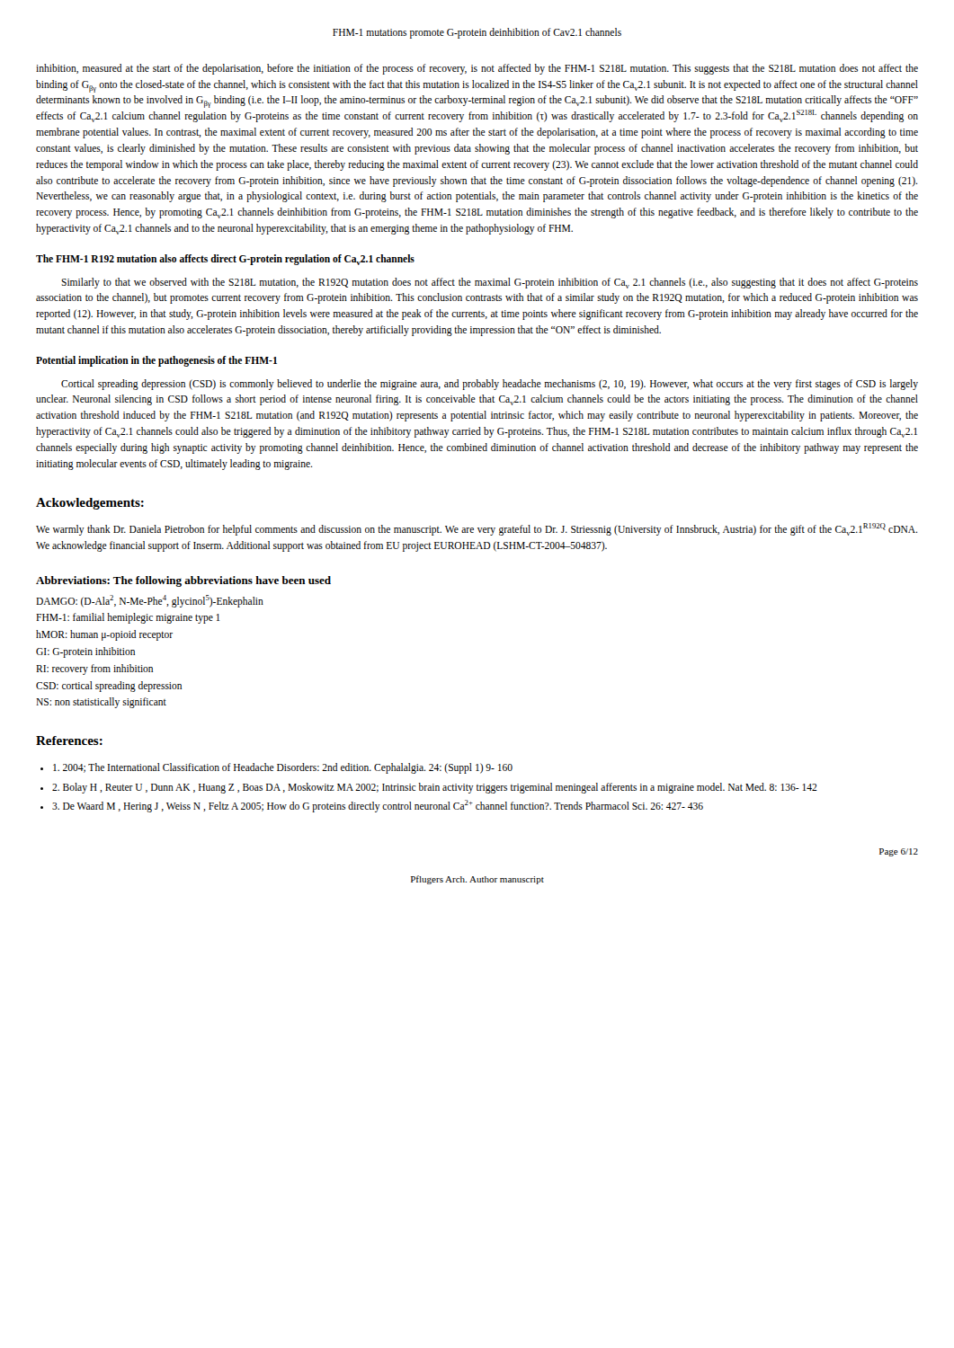FHM-1 mutations promote G-protein deinhibition of Cav2.1 channels
inhibition, measured at the start of the depolarisation, before the initiation of the process of recovery, is not affected by the FHM-1 S218L mutation. This suggests that the S218L mutation does not affect the binding of Gβγ onto the closed-state of the channel, which is consistent with the fact that this mutation is localized in the IS4-S5 linker of the Cav2.1 subunit. It is not expected to affect one of the structural channel determinants known to be involved in Gβγ binding (i.e. the I–II loop, the amino-terminus or the carboxy-terminal region of the Cav2.1 subunit). We did observe that the S218L mutation critically affects the “OFF” effects of Cav2.1 calcium channel regulation by G-proteins as the time constant of current recovery from inhibition (τ) was drastically accelerated by 1.7- to 2.3-fold for Cav2.1S218L channels depending on membrane potential values. In contrast, the maximal extent of current recovery, measured 200 ms after the start of the depolarisation, at a time point where the process of recovery is maximal according to time constant values, is clearly diminished by the mutation. These results are consistent with previous data showing that the molecular process of channel inactivation accelerates the recovery from inhibition, but reduces the temporal window in which the process can take place, thereby reducing the maximal extent of current recovery (23). We cannot exclude that the lower activation threshold of the mutant channel could also contribute to accelerate the recovery from G-protein inhibition, since we have previously shown that the time constant of G-protein dissociation follows the voltage-dependence of channel opening (21). Nevertheless, we can reasonably argue that, in a physiological context, i.e. during burst of action potentials, the main parameter that controls channel activity under G-protein inhibition is the kinetics of the recovery process. Hence, by promoting Cav2.1 channels deinhibition from G-proteins, the FHM-1 S218L mutation diminishes the strength of this negative feedback, and is therefore likely to contribute to the hyperactivity of Cav2.1 channels and to the neuronal hyperexcitability, that is an emerging theme in the pathophysiology of FHM.
The FHM-1 R192 mutation also affects direct G-protein regulation of Cav2.1 channels
Similarly to that we observed with the S218L mutation, the R192Q mutation does not affect the maximal G-protein inhibition of Cav 2.1 channels (i.e., also suggesting that it does not affect G-proteins association to the channel), but promotes current recovery from G-protein inhibition. This conclusion contrasts with that of a similar study on the R192Q mutation, for which a reduced G-protein inhibition was reported (12). However, in that study, G-protein inhibition levels were measured at the peak of the currents, at time points where significant recovery from G-protein inhibition may already have occurred for the mutant channel if this mutation also accelerates G-protein dissociation, thereby artificially providing the impression that the “ON” effect is diminished.
Potential implication in the pathogenesis of the FHM-1
Cortical spreading depression (CSD) is commonly believed to underlie the migraine aura, and probably headache mechanisms (2, 10, 19). However, what occurs at the very first stages of CSD is largely unclear. Neuronal silencing in CSD follows a short period of intense neuronal firing. It is conceivable that Cav2.1 calcium channels could be the actors initiating the process. The diminution of the channel activation threshold induced by the FHM-1 S218L mutation (and R192Q mutation) represents a potential intrinsic factor, which may easily contribute to neuronal hyperexcitability in patients. Moreover, the hyperactivity of Cav2.1 channels could also be triggered by a diminution of the inhibitory pathway carried by G-proteins. Thus, the FHM-1 S218L mutation contributes to maintain calcium influx through Cav2.1 channels especially during high synaptic activity by promoting channel deinhibition. Hence, the combined diminution of channel activation threshold and decrease of the inhibitory pathway may represent the initiating molecular events of CSD, ultimately leading to migraine.
Ackowledgements:
We warmly thank Dr. Daniela Pietrobon for helpful comments and discussion on the manuscript. We are very grateful to Dr. J. Striessnig (University of Innsbruck, Austria) for the gift of the Cav2.1R192Q cDNA. We acknowledge financial support of Inserm. Additional support was obtained from EU project EUROHEAD (LSHM-CT-2004–504837).
Abbreviations: The following abbreviations have been used
DAMGO: (D-Ala2, N-Me-Phe4, glycinol5)-Enkephalin
FHM-1: familial hemiplegic migraine type 1
hMOR: human μ-opioid receptor
GI: G-protein inhibition
RI: recovery from inhibition
CSD: cortical spreading depression
NS: non statistically significant
References:
1. 2004; The International Classification of Headache Disorders: 2nd edition. Cephalalgia. 24: (Suppl 1) 9- 160
2. Bolay H , Reuter U , Dunn AK , Huang Z , Boas DA , Moskowitz MA 2002; Intrinsic brain activity triggers trigeminal meningeal afferents in a migraine model. Nat Med. 8: 136- 142
3. De Waard M , Hering J , Weiss N , Feltz A 2005; How do G proteins directly control neuronal Ca2+ channel function?. Trends Pharmacol Sci. 26: 427- 436
Page 6/12
Pflugers Arch. Author manuscript